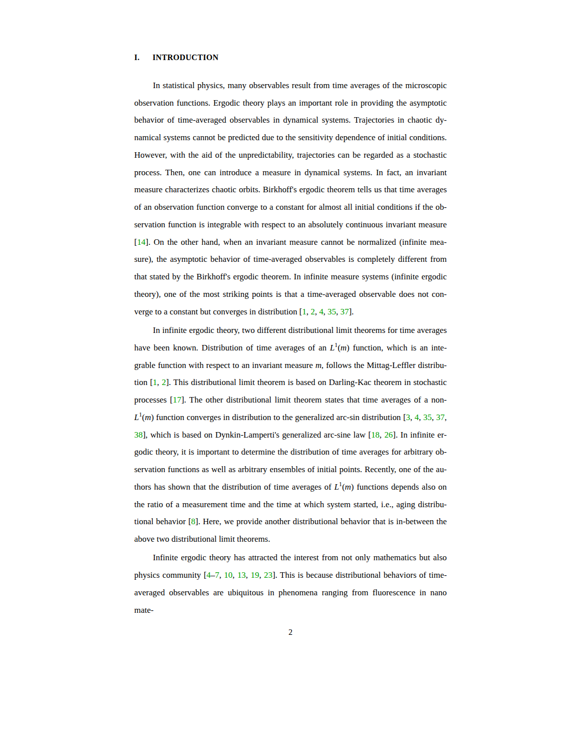I. INTRODUCTION
In statistical physics, many observables result from time averages of the microscopic observation functions. Ergodic theory plays an important role in providing the asymptotic behavior of time-averaged observables in dynamical systems. Trajectories in chaotic dynamical systems cannot be predicted due to the sensitivity dependence of initial conditions. However, with the aid of the unpredictability, trajectories can be regarded as a stochastic process. Then, one can introduce a measure in dynamical systems. In fact, an invariant measure characterizes chaotic orbits. Birkhoff's ergodic theorem tells us that time averages of an observation function converge to a constant for almost all initial conditions if the observation function is integrable with respect to an absolutely continuous invariant measure [14]. On the other hand, when an invariant measure cannot be normalized (infinite measure), the asymptotic behavior of time-averaged observables is completely different from that stated by the Birkhoff's ergodic theorem. In infinite measure systems (infinite ergodic theory), one of the most striking points is that a time-averaged observable does not converge to a constant but converges in distribution [1, 2, 4, 35, 37].
In infinite ergodic theory, two different distributional limit theorems for time averages have been known. Distribution of time averages of an L1(m) function, which is an integrable function with respect to an invariant measure m, follows the Mittag-Leffler distribution [1, 2]. This distributional limit theorem is based on Darling-Kac theorem in stochastic processes [17]. The other distributional limit theorem states that time averages of a non-L1(m) function converges in distribution to the generalized arc-sin distribution [3, 4, 35, 37, 38], which is based on Dynkin-Lamperti's generalized arc-sine law [18, 26]. In infinite ergodic theory, it is important to determine the distribution of time averages for arbitrary observation functions as well as arbitrary ensembles of initial points. Recently, one of the authors has shown that the distribution of time averages of L1(m) functions depends also on the ratio of a measurement time and the time at which system started, i.e., aging distributional behavior [8]. Here, we provide another distributional behavior that is in-between the above two distributional limit theorems.
Infinite ergodic theory has attracted the interest from not only mathematics but also physics community [4–7, 10, 13, 19, 23]. This is because distributional behaviors of time-averaged observables are ubiquitous in phenomena ranging from fluorescence in nano mate-
2